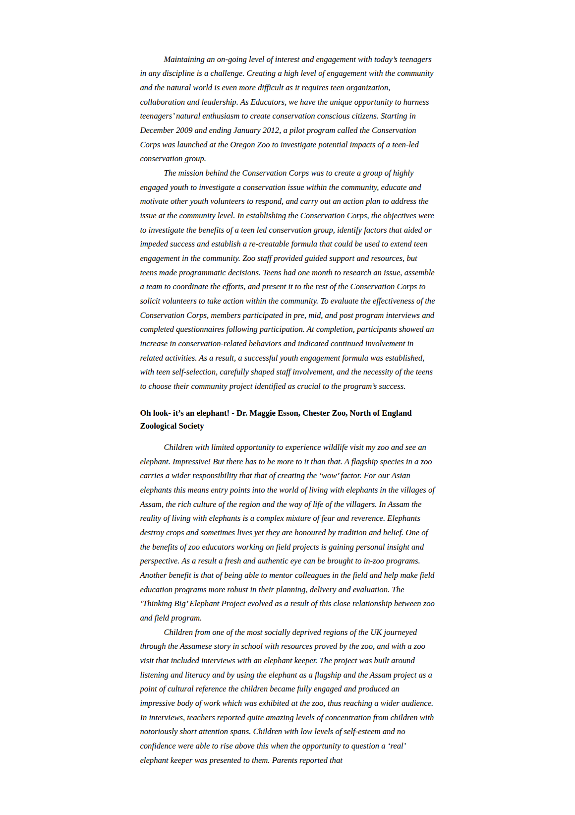Maintaining an on-going level of interest and engagement with today’s teenagers in any discipline is a challenge. Creating a high level of engagement with the community and the natural world is even more difficult as it requires teen organization, collaboration and leadership. As Educators, we have the unique opportunity to harness teenagers’ natural enthusiasm to create conservation conscious citizens. Starting in December 2009 and ending January 2012, a pilot program called the Conservation Corps was launched at the Oregon Zoo to investigate potential impacts of a teen-led conservation group.
The mission behind the Conservation Corps was to create a group of highly engaged youth to investigate a conservation issue within the community, educate and motivate other youth volunteers to respond, and carry out an action plan to address the issue at the community level. In establishing the Conservation Corps, the objectives were to investigate the benefits of a teen led conservation group, identify factors that aided or impeded success and establish a re-creatable formula that could be used to extend teen engagement in the community. Zoo staff provided guided support and resources, but teens made programmatic decisions. Teens had one month to research an issue, assemble a team to coordinate the efforts, and present it to the rest of the Conservation Corps to solicit volunteers to take action within the community. To evaluate the effectiveness of the Conservation Corps, members participated in pre, mid, and post program interviews and completed questionnaires following participation. At completion, participants showed an increase in conservation-related behaviors and indicated continued involvement in related activities. As a result, a successful youth engagement formula was established, with teen self-selection, carefully shaped staff involvement, and the necessity of the teens to choose their community project identified as crucial to the program’s success.
Oh look- it’s an elephant! - Dr. Maggie Esson, Chester Zoo, North of England Zoological Society
Children with limited opportunity to experience wildlife visit my zoo and see an elephant. Impressive! But there has to be more to it than that. A flagship species in a zoo carries a wider responsibility that that of creating the ‘wow’ factor. For our Asian elephants this means entry points into the world of living with elephants in the villages of Assam, the rich culture of the region and the way of life of the villagers. In Assam the reality of living with elephants is a complex mixture of fear and reverence. Elephants destroy crops and sometimes lives yet they are honoured by tradition and belief. One of the benefits of zoo educators working on field projects is gaining personal insight and perspective. As a result a fresh and authentic eye can be brought to in-zoo programs. Another benefit is that of being able to mentor colleagues in the field and help make field education programs more robust in their planning, delivery and evaluation. The ‘Thinking Big’ Elephant Project evolved as a result of this close relationship between zoo and field program.
Children from one of the most socially deprived regions of the UK journeyed through the Assamese story in school with resources proved by the zoo, and with a zoo visit that included interviews with an elephant keeper. The project was built around listening and literacy and by using the elephant as a flagship and the Assam project as a point of cultural reference the children became fully engaged and produced an impressive body of work which was exhibited at the zoo, thus reaching a wider audience. In interviews, teachers reported quite amazing levels of concentration from children with notoriously short attention spans. Children with low levels of self-esteem and no confidence were able to rise above this when the opportunity to question a ‘real’ elephant keeper was presented to them. Parents reported that